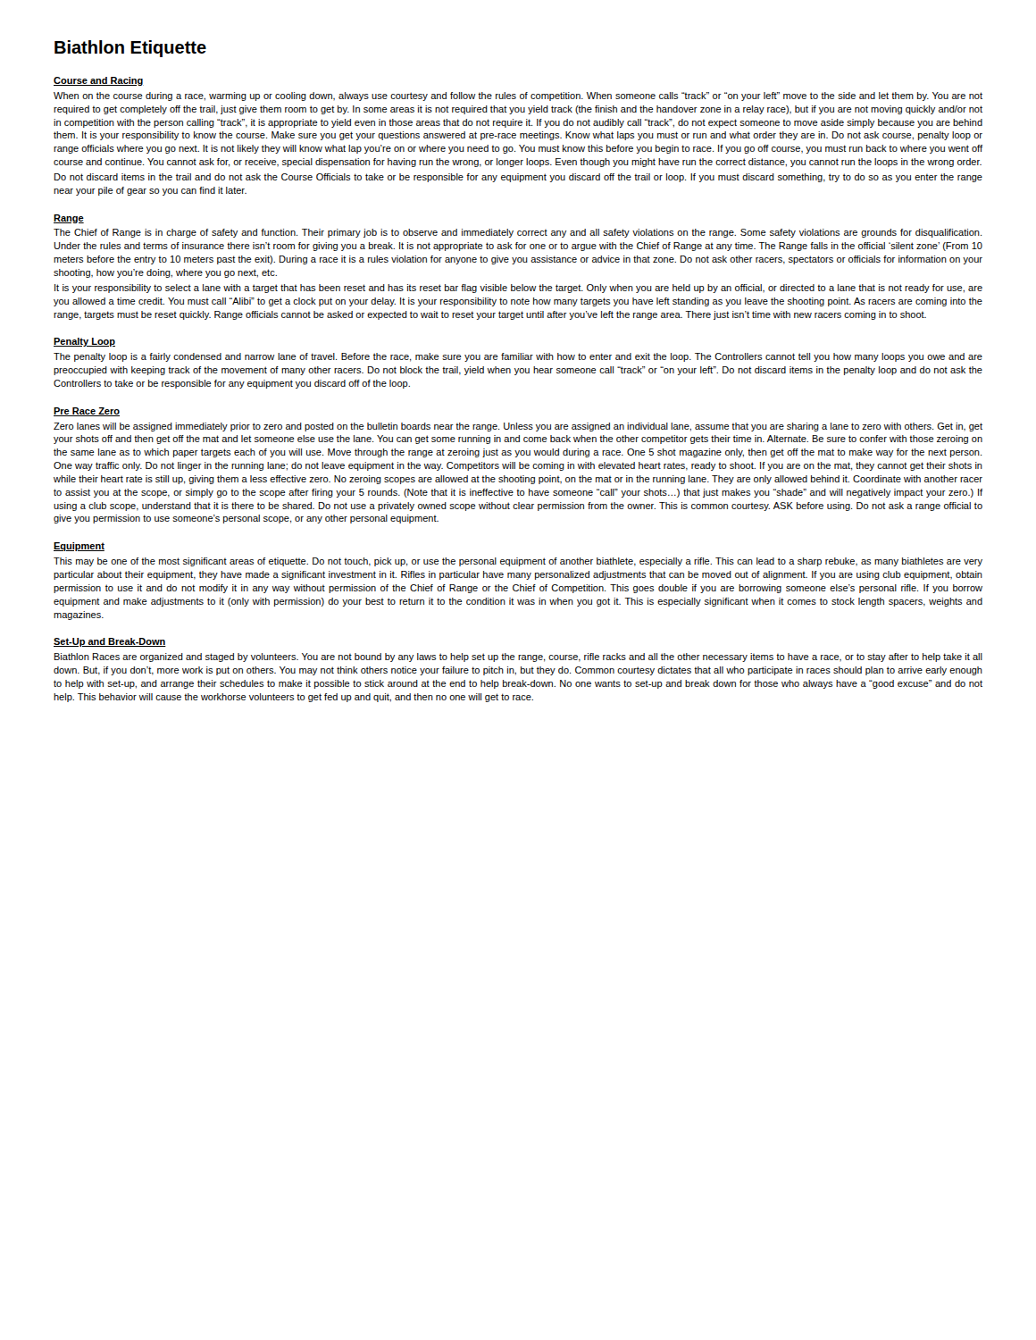Biathlon Etiquette
Course and Racing
When on the course during a race, warming up or cooling down, always use courtesy and follow the rules of competition. When someone calls “track” or “on your left” move to the side and let them by. You are not required to get completely off the trail, just give them room to get by. In some areas it is not required that you yield track (the finish and the handover zone in a relay race), but if you are not moving quickly and/or not in competition with the person calling “track”, it is appropriate to yield even in those areas that do not require it. If you do not audibly call “track”, do not expect someone to move aside simply because you are behind them. It is your responsibility to know the course. Make sure you get your questions answered at pre-race meetings. Know what laps you must or run and what order they are in. Do not ask course, penalty loop or range officials where you go next. It is not likely they will know what lap you’re on or where you need to go. You must know this before you begin to race. If you go off course, you must run back to where you went off course and continue. You cannot ask for, or receive, special dispensation for having run the wrong, or longer loops. Even though you might have run the correct distance, you cannot run the loops in the wrong order.
Do not discard items in the trail and do not ask the Course Officials to take or be responsible for any equipment you discard off the trail or loop. If you must discard something, try to do so as you enter the range near your pile of gear so you can find it later.
Range
The Chief of Range is in charge of safety and function. Their primary job is to observe and immediately correct any and all safety violations on the range. Some safety violations are grounds for disqualification. Under the rules and terms of insurance there isn’t room for giving you a break. It is not appropriate to ask for one or to argue with the Chief of Range at any time. The Range falls in the official ‘silent zone’ (From 10 meters before the entry to 10 meters past the exit). During a race it is a rules violation for anyone to give you assistance or advice in that zone. Do not ask other racers, spectators or officials for information on your shooting, how you’re doing, where you go next, etc.
It is your responsibility to select a lane with a target that has been reset and has its reset bar flag visible below the target. Only when you are held up by an official, or directed to a lane that is not ready for use, are you allowed a time credit. You must call “Alibi” to get a clock put on your delay. It is your responsibility to note how many targets you have left standing as you leave the shooting point. As racers are coming into the range, targets must be reset quickly. Range officials cannot be asked or expected to wait to reset your target until after you’ve left the range area. There just isn’t time with new racers coming in to shoot.
Penalty Loop
The penalty loop is a fairly condensed and narrow lane of travel. Before the race, make sure you are familiar with how to enter and exit the loop. The Controllers cannot tell you how many loops you owe and are preoccupied with keeping track of the movement of many other racers. Do not block the trail, yield when you hear someone call “track” or “on your left”. Do not discard items in the penalty loop and do not ask the Controllers to take or be responsible for any equipment you discard off of the loop.
Pre Race Zero
Zero lanes will be assigned immediately prior to zero and posted on the bulletin boards near the range. Unless you are assigned an individual lane, assume that you are sharing a lane to zero with others. Get in, get your shots off and then get off the mat and let someone else use the lane. You can get some running in and come back when the other competitor gets their time in. Alternate. Be sure to confer with those zeroing on the same lane as to which paper targets each of you will use. Move through the range at zeroing just as you would during a race. One 5 shot magazine only, then get off the mat to make way for the next person. One way traffic only. Do not linger in the running lane; do not leave equipment in the way. Competitors will be coming in with elevated heart rates, ready to shoot. If you are on the mat, they cannot get their shots in while their heart rate is still up, giving them a less effective zero. No zeroing scopes are allowed at the shooting point, on the mat or in the running lane. They are only allowed behind it. Coordinate with another racer to assist you at the scope, or simply go to the scope after firing your 5 rounds. (Note that it is ineffective to have someone “call” your shots…) that just makes you “shade” and will negatively impact your zero.) If using a club scope, understand that it is there to be shared. Do not use a privately owned scope without clear permission from the owner. This is common courtesy. ASK before using. Do not ask a range official to give you permission to use someone’s personal scope, or any other personal equipment.
Equipment
This may be one of the most significant areas of etiquette. Do not touch, pick up, or use the personal equipment of another biathlete, especially a rifle. This can lead to a sharp rebuke, as many biathletes are very particular about their equipment, they have made a significant investment in it. Rifles in particular have many personalized adjustments that can be moved out of alignment. If you are using club equipment, obtain permission to use it and do not modify it in any way without permission of the Chief of Range or the Chief of Competition. This goes double if you are borrowing someone else’s personal rifle. If you borrow equipment and make adjustments to it (only with permission) do your best to return it to the condition it was in when you got it. This is especially significant when it comes to stock length spacers, weights and magazines.
Set-Up and Break-Down
Biathlon Races are organized and staged by volunteers. You are not bound by any laws to help set up the range, course, rifle racks and all the other necessary items to have a race, or to stay after to help take it all down. But, if you don’t, more work is put on others. You may not think others notice your failure to pitch in, but they do. Common courtesy dictates that all who participate in races should plan to arrive early enough to help with set-up, and arrange their schedules to make it possible to stick around at the end to help break-down. No one wants to set-up and break down for those who always have a “good excuse” and do not help. This behavior will cause the workhorse volunteers to get fed up and quit, and then no one will get to race.